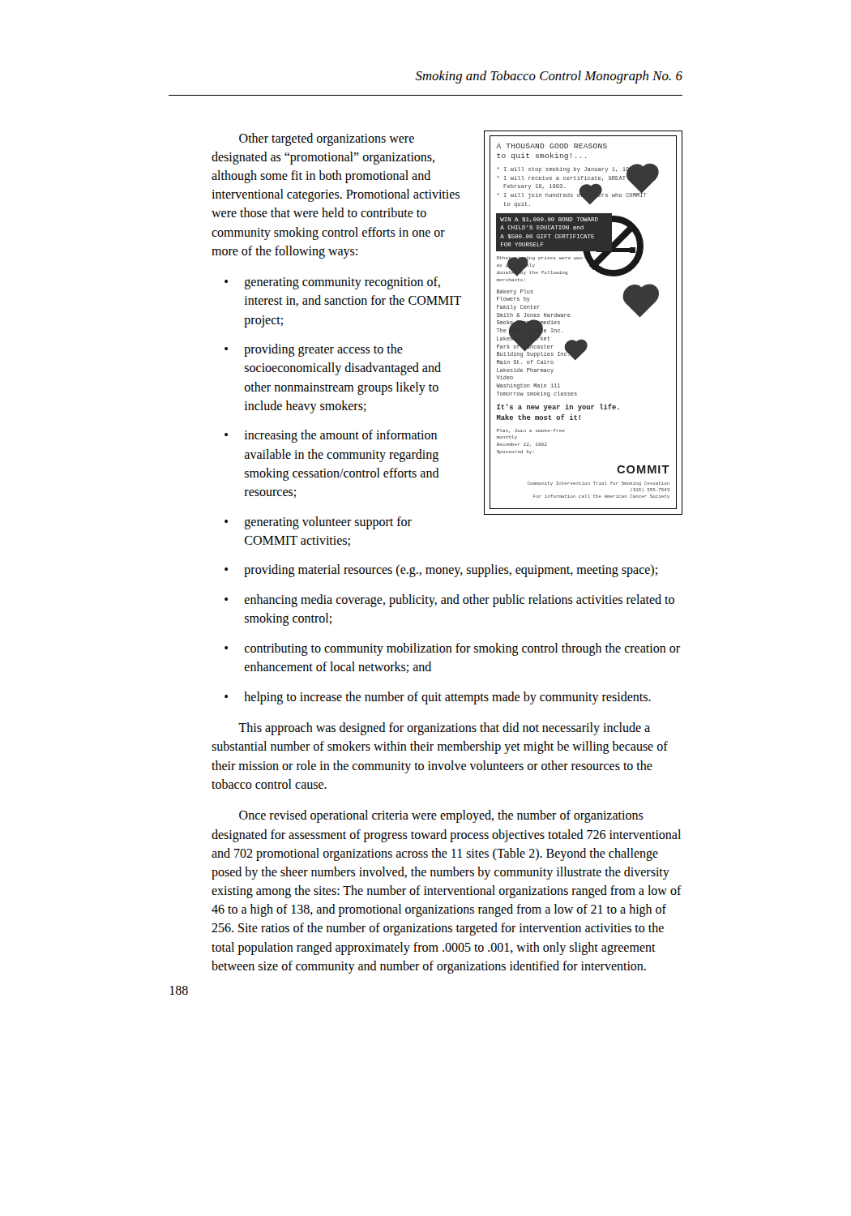Smoking and Tobacco Control Monograph No. 6
A THOUSAND GOOD REASONS
to quit smoking!...
* I will stop smoking by January 1, 1993.
* I will receive a certificate, GREAT LAKE
February 18, 1993.
* I will join hundreds of others who COMMIT
to quit.
WIN A $1,000.00 BOND TOWARD
A CHILD'S EDUCATION and
A $500.00 GIFT CERTIFICATE
FOR YOURSELF
Other winning prizes were won as generously
donated by the following merchants:
Bakery Plus
Flowers by
Family Center
Smith & Jones Hardware
Smoke Shop remedies
The Wok & Spice Inc.
Lakeshore Market
Park of Lancaster
Building Supplies Inc.
Main St. of Cairo
Lakeside Pharmacy
Video
Washington Main 111
Tomorrow smoking classes
It's a new year in your life.
Make the most of it!
Plan, Join a smoke-free monthly
December 22, 1992
Sponsored by:
COMMIT
Community Intervention Trial for Smoking Cessation
(315) 555-7543
For information call the American Cancer Society
Other targeted organizations were designated as “promotional” organizations, although some fit in both promotional and interventional categories. Promotional activities were those that were held to contribute to community smoking control efforts in one or more of the following ways:
generating community recognition of, interest in, and sanction for the COMMIT project;
providing greater access to the socioeconomically disadvantaged and other nonmainstream groups likely to include heavy smokers;
increasing the amount of information available in the community regarding smoking cessation/control efforts and resources;
generating volunteer support for COMMIT activities;
providing material resources (e.g., money, supplies, equipment, meeting space);
enhancing media coverage, publicity, and other public relations activities related to smoking control;
contributing to community mobilization for smoking control through the creation or enhancement of local networks; and
helping to increase the number of quit attempts made by community residents.
This approach was designed for organizations that did not necessarily include a substantial number of smokers within their membership yet might be willing because of their mission or role in the community to involve volunteers or other resources to the tobacco control cause.
Once revised operational criteria were employed, the number of organizations designated for assessment of progress toward process objectives totaled 726 interventional and 702 promotional organizations across the 11 sites (Table 2). Beyond the challenge posed by the sheer numbers involved, the numbers by community illustrate the diversity existing among the sites: The number of interventional organizations ranged from a low of 46 to a high of 138, and promotional organizations ranged from a low of 21 to a high of 256. Site ratios of the number of organizations targeted for intervention activities to the total population ranged approximately from .0005 to .001, with only slight agreement between size of community and number of organizations identified for intervention.
188